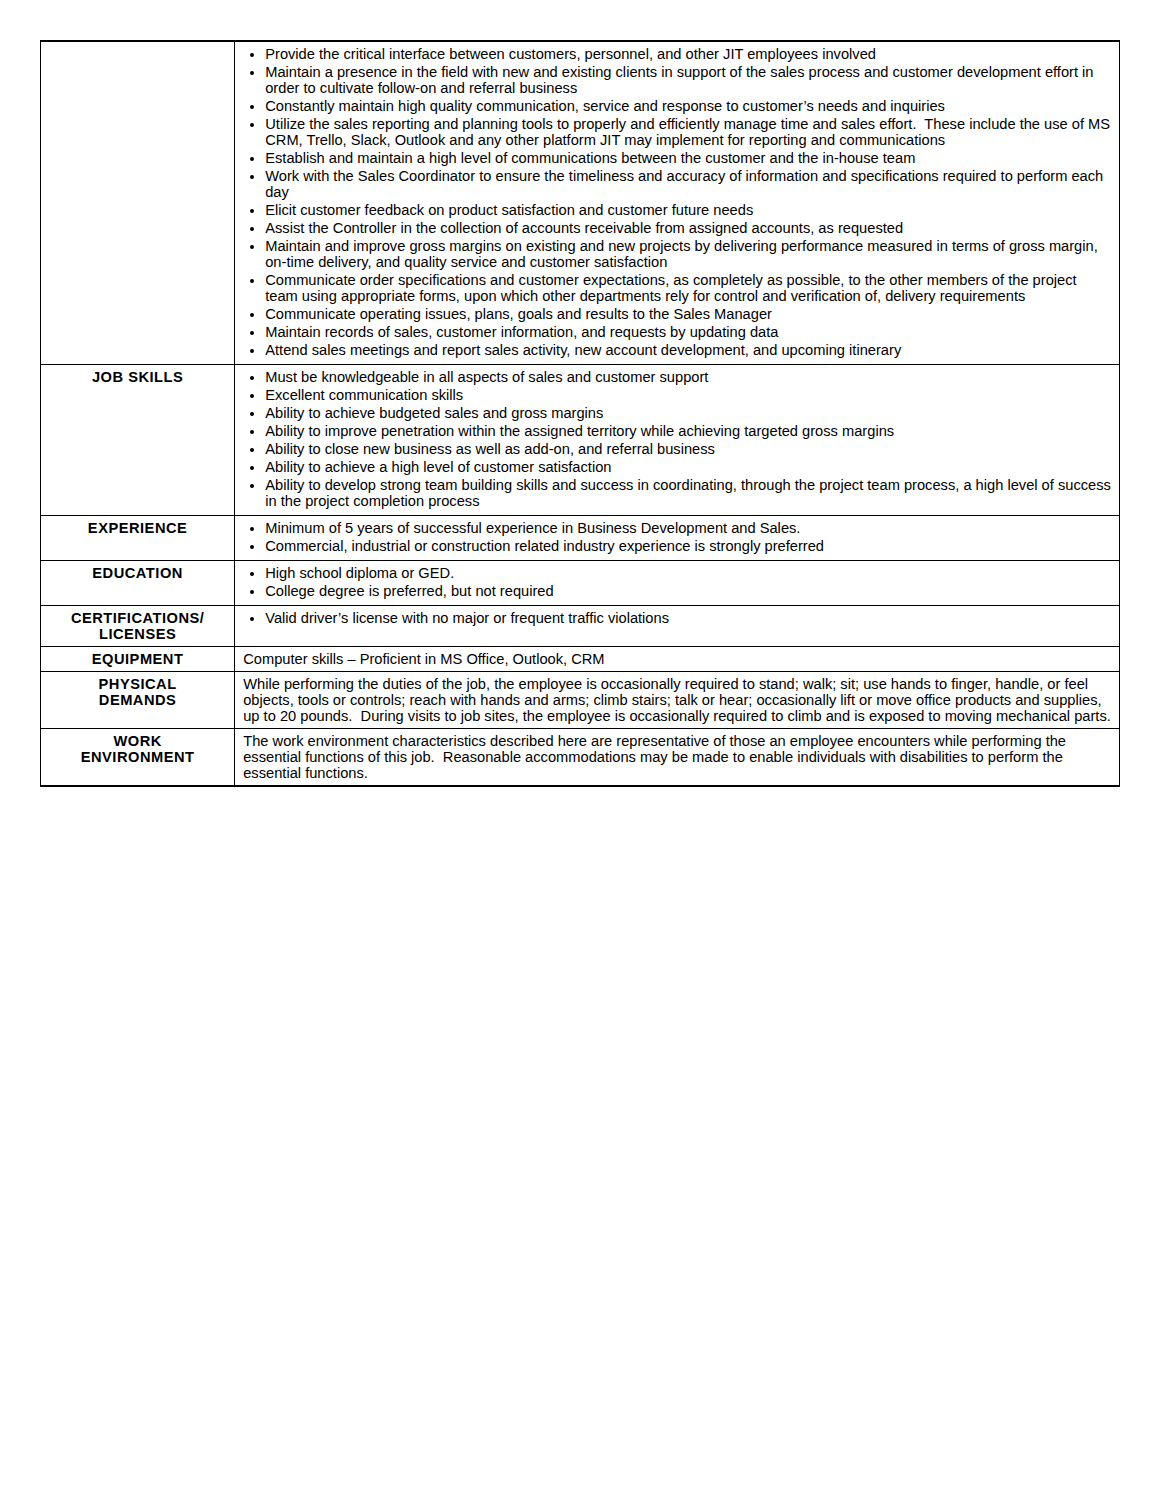| | Provide the critical interface between customers, personnel, and other JIT employees involved Maintain a presence in the field with new and existing clients in support of the sales process and customer development effort in order to cultivate follow-on and referral business Constantly maintain high quality communication, service and response to customer’s needs and inquiries Utilize the sales reporting and planning tools to properly and efficiently manage time and sales effort. These include the use of MS CRM, Trello, Slack, Outlook and any other platform JIT may implement for reporting and communications Establish and maintain a high level of communications between the customer and the in-house team Work with the Sales Coordinator to ensure the timeliness and accuracy of information and specifications required to perform each day Elicit customer feedback on product satisfaction and customer future needs Assist the Controller in the collection of accounts receivable from assigned accounts, as requested Maintain and improve gross margins on existing and new projects by delivering performance measured in terms of gross margin, on-time delivery, and quality service and customer satisfaction Communicate order specifications and customer expectations, as completely as possible, to the other members of the project team using appropriate forms, upon which other departments rely for control and verification of, delivery requirements Communicate operating issues, plans, goals and results to the Sales Manager Maintain records of sales, customer information, and requests by updating data Attend sales meetings and report sales activity, new account development, and upcoming itinerary |
| JOB SKILLS | Must be knowledgeable in all aspects of sales and customer support Excellent communication skills Ability to achieve budgeted sales and gross margins Ability to improve penetration within the assigned territory while achieving targeted gross margins Ability to close new business as well as add-on, and referral business Ability to achieve a high level of customer satisfaction Ability to develop strong team building skills and success in coordinating, through the project team process, a high level of success in the project completion process |
| EXPERIENCE | Minimum of 5 years of successful experience in Business Development and Sales. Commercial, industrial or construction related industry experience is strongly preferred |
| EDUCATION | High school diploma or GED. College degree is preferred, but not required |
| CERTIFICATIONS/ LICENSES | Valid driver’s license with no major or frequent traffic violations |
| EQUIPMENT | Computer skills – Proficient in MS Office, Outlook, CRM |
| PHYSICAL DEMANDS | While performing the duties of the job, the employee is occasionally required to stand; walk; sit; use hands to finger, handle, or feel objects, tools or controls; reach with hands and arms; climb stairs; talk or hear; occasionally lift or move office products and supplies, up to 20 pounds. During visits to job sites, the employee is occasionally required to climb and is exposed to moving mechanical parts. |
| WORK ENVIRONMENT | The work environment characteristics described here are representative of those an employee encounters while performing the essential functions of this job. Reasonable accommodations may be made to enable individuals with disabilities to perform the essential functions. |